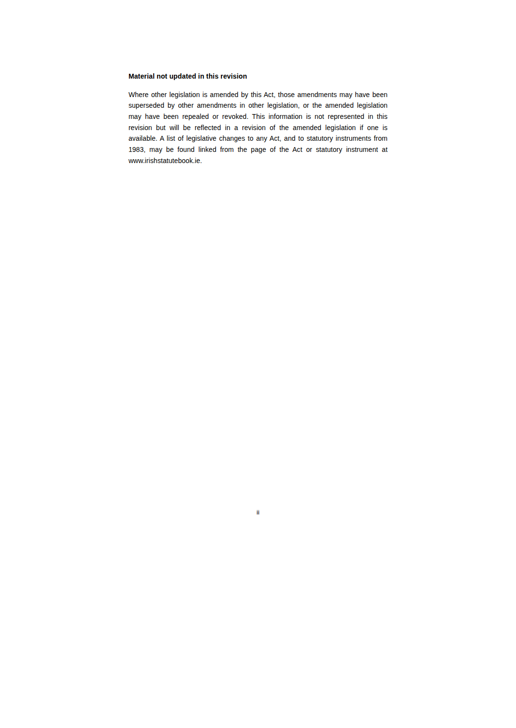Material not updated in this revision
Where other legislation is amended by this Act, those amendments may have been superseded by other amendments in other legislation, or the amended legislation may have been repealed or revoked. This information is not represented in this revision but will be reflected in a revision of the amended legislation if one is available. A list of legislative changes to any Act, and to statutory instruments from 1983, may be found linked from the page of the Act or statutory instrument at www.irishstatutebook.ie.
ii